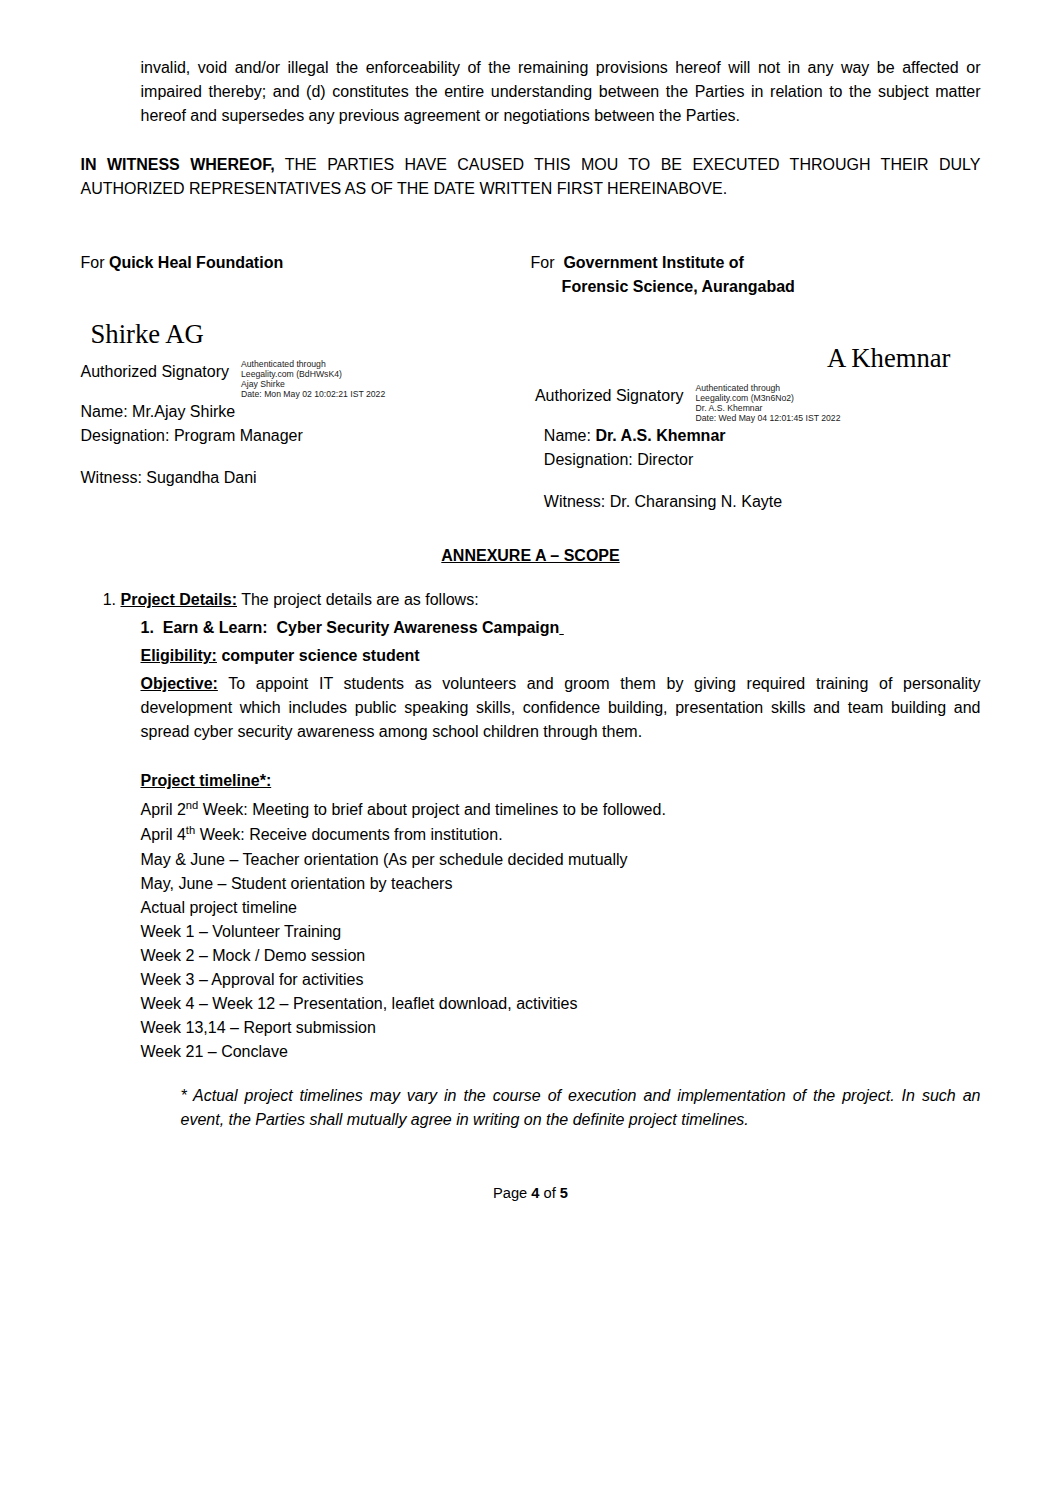invalid, void and/or illegal the enforceability of the remaining provisions hereof will not in any way be affected or impaired thereby; and (d) constitutes the entire understanding between the Parties in relation to the subject matter hereof and supersedes any previous agreement or negotiations between the Parties.
IN WITNESS WHEREOF, the parties have caused this MOU to be executed through their duly authorized representatives as of the date written first hereinabove.
| For Quick Heal Foundation Shirke AG Authorized Signatory Authenticated through Leegality.com (BdHWsK4) Ajay Shirke Date: Mon May 02 10:02:21 IST 2022 Name: Mr.Ajay Shirke Designation: Program Manager Witness: Sugandha Dani | For Government Institute of Forensic Science, Aurangabad A Khemnar Authorized Signatory Authenticated through Leegality.com (M3n6No2) Dr. A.S. Khemnar Date: Wed May 04 12:01:45 IST 2022 Name: Dr. A.S. Khemnar Designation: Director Witness: Dr. Charansing N. Kayte |
ANNEXURE A – SCOPE
Project Details: The project details are as follows:
1. Earn & Learn: Cyber Security Awareness Campaign
Eligibility: computer science student
Objective: To appoint IT students as volunteers and groom them by giving required training of personality development which includes public speaking skills, confidence building, presentation skills and team building and spread cyber security awareness among school children through them.
Project timeline*:
April 2nd Week: Meeting to brief about project and timelines to be followed.
April 4th Week: Receive documents from institution.
May & June – Teacher orientation (As per schedule decided mutually
May, June – Student orientation by teachers
Actual project timeline
Week 1 – Volunteer Training
Week 2 – Mock / Demo session
Week 3 – Approval for activities
Week 4 – Week 12 – Presentation, leaflet download, activities
Week 13,14 – Report submission
Week 21 – Conclave
* Actual project timelines may vary in the course of execution and implementation of the project. In such an event, the Parties shall mutually agree in writing on the definite project timelines.
Page 4 of 5